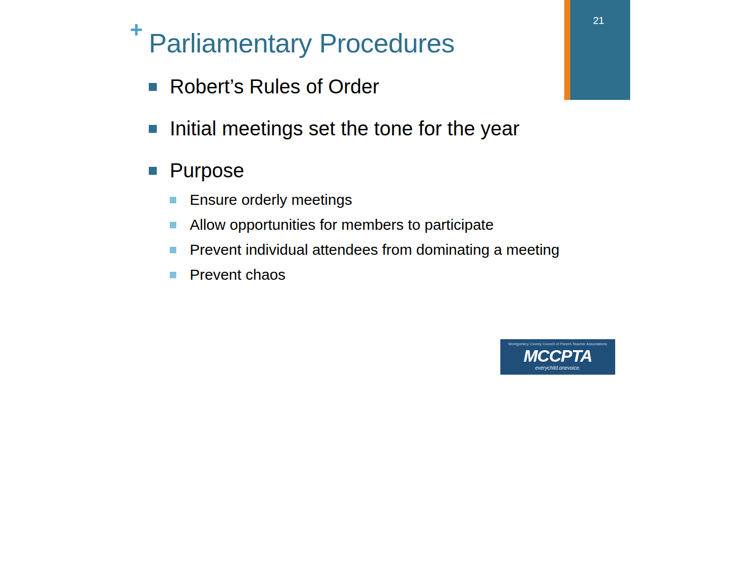21
+
Parliamentary Procedures
Robert’s Rules of Order
Initial meetings set the tone for the year
Purpose
Ensure orderly meetings
Allow opportunities for members to participate
Prevent individual attendees from dominating a meeting
Prevent chaos
Montgomery County Council of Parent-Teacher Associations
MCCPTA
everychild.onevoice.